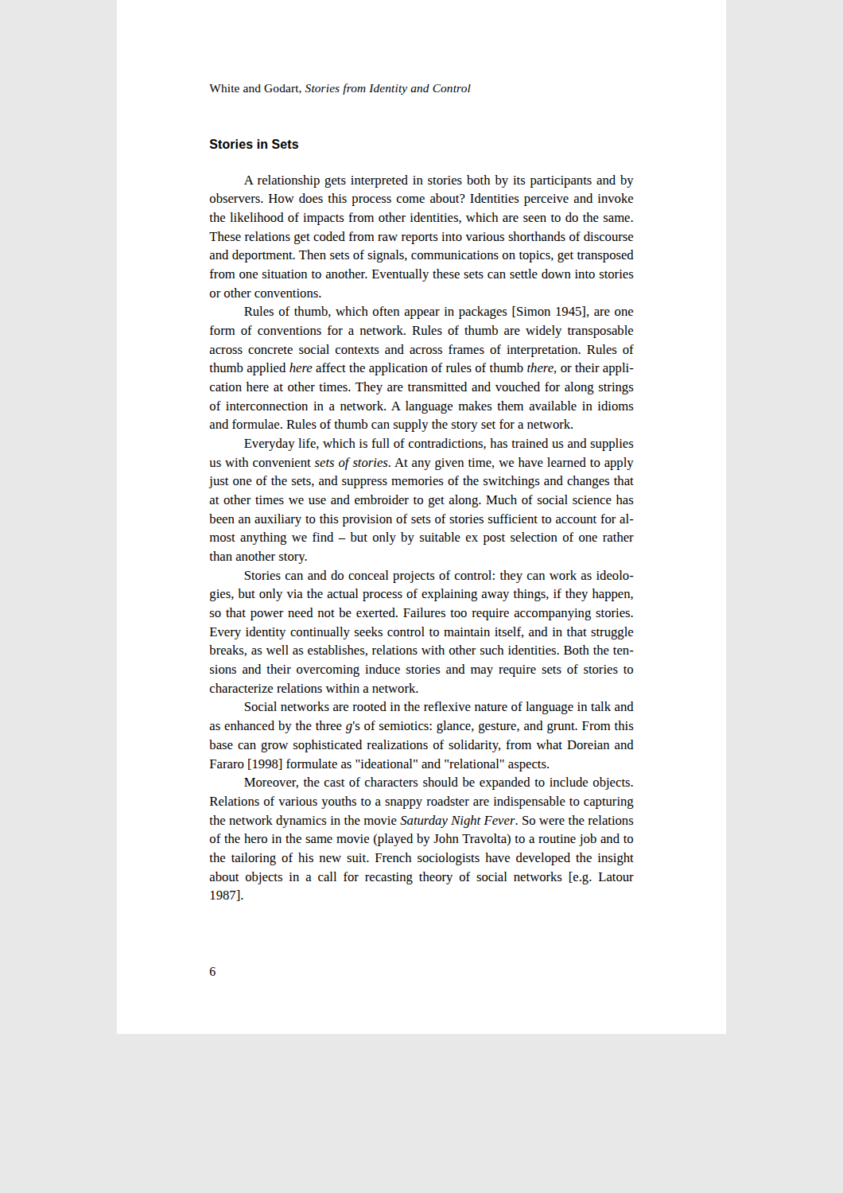White and Godart, Stories from Identity and Control
Stories in Sets
A relationship gets interpreted in stories both by its participants and by observers. How does this process come about? Identities perceive and invoke the likelihood of impacts from other identities, which are seen to do the same. These relations get coded from raw reports into various shorthands of discourse and deportment. Then sets of signals, communications on topics, get transposed from one situation to another. Eventually these sets can settle down into stories or other conventions.
Rules of thumb, which often appear in packages [Simon 1945], are one form of conventions for a network. Rules of thumb are widely transposable across concrete social contexts and across frames of interpretation. Rules of thumb applied here affect the application of rules of thumb there, or their application here at other times. They are transmitted and vouched for along strings of interconnection in a network. A language makes them available in idioms and formulae. Rules of thumb can supply the story set for a network.
Everyday life, which is full of contradictions, has trained us and supplies us with convenient sets of stories. At any given time, we have learned to apply just one of the sets, and suppress memories of the switchings and changes that at other times we use and embroider to get along. Much of social science has been an auxiliary to this provision of sets of stories sufficient to account for almost anything we find – but only by suitable ex post selection of one rather than another story.
Stories can and do conceal projects of control: they can work as ideologies, but only via the actual process of explaining away things, if they happen, so that power need not be exerted. Failures too require accompanying stories. Every identity continually seeks control to maintain itself, and in that struggle breaks, as well as establishes, relations with other such identities. Both the tensions and their overcoming induce stories and may require sets of stories to characterize relations within a network.
Social networks are rooted in the reflexive nature of language in talk and as enhanced by the three g's of semiotics: glance, gesture, and grunt. From this base can grow sophisticated realizations of solidarity, from what Doreian and Fararo [1998] formulate as "ideational" and "relational" aspects.
Moreover, the cast of characters should be expanded to include objects. Relations of various youths to a snappy roadster are indispensable to capturing the network dynamics in the movie Saturday Night Fever. So were the relations of the hero in the same movie (played by John Travolta) to a routine job and to the tailoring of his new suit. French sociologists have developed the insight about objects in a call for recasting theory of social networks [e.g. Latour 1987].
6